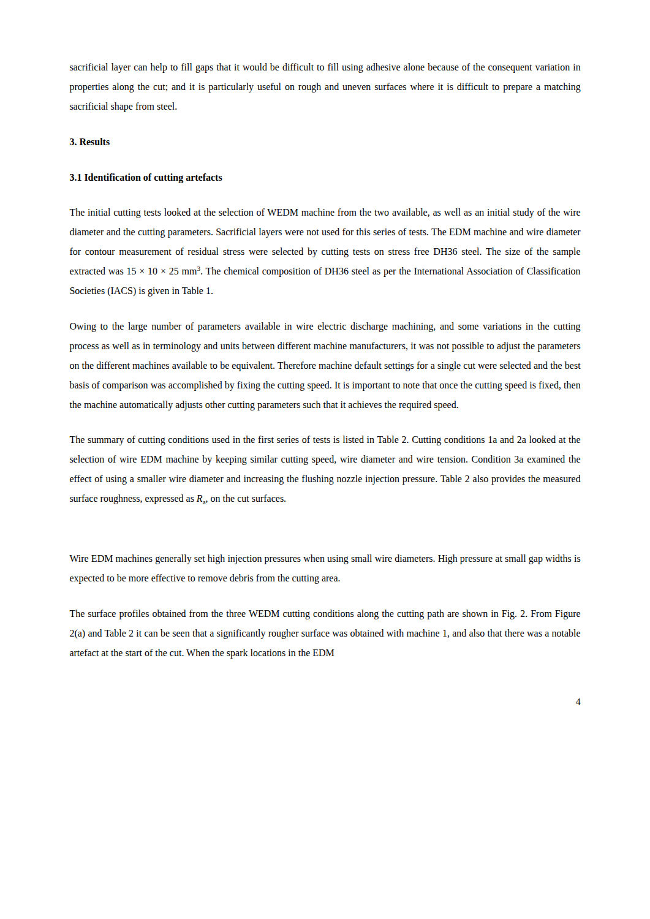sacrificial layer can help to fill gaps that it would be difficult to fill using adhesive alone because of the consequent variation in properties along the cut; and it is particularly useful on rough and uneven surfaces where it is difficult to prepare a matching sacrificial shape from steel.
3. Results
3.1 Identification of cutting artefacts
The initial cutting tests looked at the selection of WEDM machine from the two available, as well as an initial study of the wire diameter and the cutting parameters. Sacrificial layers were not used for this series of tests. The EDM machine and wire diameter for contour measurement of residual stress were selected by cutting tests on stress free DH36 steel. The size of the sample extracted was 15 × 10 × 25 mm3. The chemical composition of DH36 steel as per the International Association of Classification Societies (IACS) is given in Table 1.
Owing to the large number of parameters available in wire electric discharge machining, and some variations in the cutting process as well as in terminology and units between different machine manufacturers, it was not possible to adjust the parameters on the different machines available to be equivalent. Therefore machine default settings for a single cut were selected and the best basis of comparison was accomplished by fixing the cutting speed. It is important to note that once the cutting speed is fixed, then the machine automatically adjusts other cutting parameters such that it achieves the required speed.
The summary of cutting conditions used in the first series of tests is listed in Table 2. Cutting conditions 1a and 2a looked at the selection of wire EDM machine by keeping similar cutting speed, wire diameter and wire tension. Condition 3a examined the effect of using a smaller wire diameter and increasing the flushing nozzle injection pressure. Table 2 also provides the measured surface roughness, expressed as Ra, on the cut surfaces.
Wire EDM machines generally set high injection pressures when using small wire diameters. High pressure at small gap widths is expected to be more effective to remove debris from the cutting area.
The surface profiles obtained from the three WEDM cutting conditions along the cutting path are shown in Fig. 2. From Figure 2(a) and Table 2 it can be seen that a significantly rougher surface was obtained with machine 1, and also that there was a notable artefact at the start of the cut. When the spark locations in the EDM
4